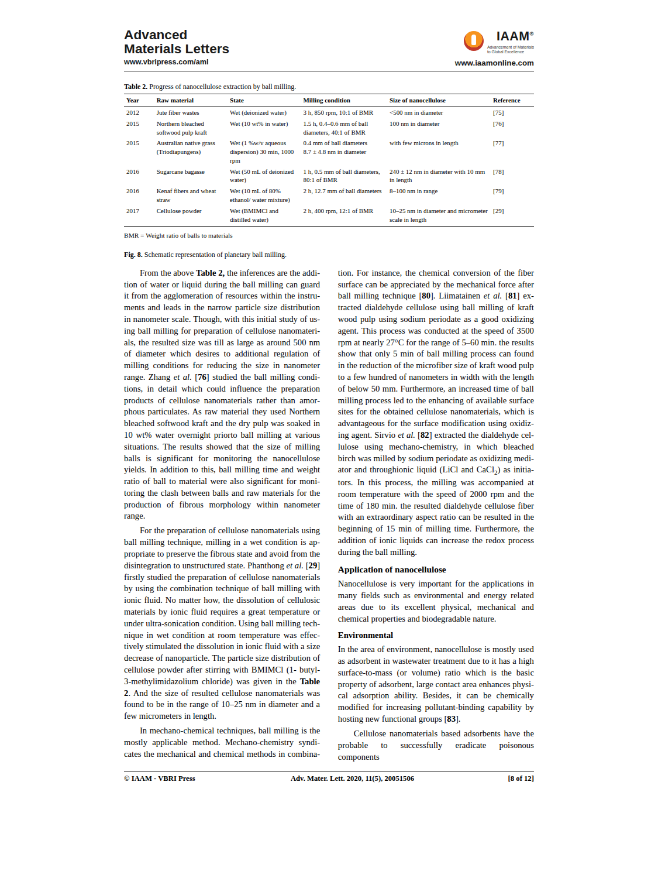AdvancedMaterials Letters
www.vbripress.com/aml
IAAM®
Advancement of Materials
to Global Excellence
www.iaamonline.com
Table 2. Progress of nanocellulose extraction by ball milling.
| Year | Raw material | State | Milling condition | Size of nanocellulose | Reference |
| --- | --- | --- | --- | --- | --- |
| 2012 | Jute fiber wastes | Wet (deionized water) | 3 h, 850 rpm, 10:1 of BMR | <500 nm in diameter | [75] |
| 2015 | Northern bleached softwood pulp kraft | Wet (10 wt% in water) | 1.5 h, 0.4–0.6 mm of ball diameters, 40:1 of BMR | 100 nm in diameter | [76] |
| 2015 | Australian native grass (Triodiapungens) | Wet (1 %w/v aqueous dispersion) 30 min, 1000 rpm | 0.4 mm of ball diameters 8.7 ± 4.8 nm in diameter | with few microns in length | [77] |
| 2016 | Sugarcane bagasse | Wet (50 mL of deionized water) | 1 h, 0.5 mm of ball diameters, 80:1 of BMR | 240 ± 12 nm in diameter with 10 mm in length | [78] |
| 2016 | Kenaf fibers and wheat straw | Wet (10 mL of 80% ethanol/ water mixture) | 2 h, 12.7 mm of ball diameters | 8–100 nm in range | [79] |
| 2017 | Cellulose powder | Wet (BMIMCl and distilled water) | 2 h, 400 rpm, 12:1 of BMR | 10–25 nm in diameter and micrometer scale in length | [29] |
BMR = Weight ratio of balls to materials
Fig. 8. Schematic representation of planetary ball milling.
From the above Table 2, the inferences are the addition of water or liquid during the ball milling can guard it from the agglomeration of resources within the instruments and leads in the narrow particle size distribution in nanometer scale. Though, with this initial study of using ball milling for preparation of cellulose nanomaterials, the resulted size was till as large as around 500 nm of diameter which desires to additional regulation of milling conditions for reducing the size in nanometer range. Zhang et al. [76] studied the ball milling conditions, in detail which could influence the preparation products of cellulose nanomaterials rather than amorphous particulates. As raw material they used Northern bleached softwood kraft and the dry pulp was soaked in 10 wt% water overnight priorto ball milling at various situations. The results showed that the size of milling balls is significant for monitoring the nanocellulose yields. In addition to this, ball milling time and weight ratio of ball to material were also significant for monitoring the clash between balls and raw materials for the production of fibrous morphology within nanometer range.
For the preparation of cellulose nanomaterials using ball milling technique, milling in a wet condition is appropriate to preserve the fibrous state and avoid from the disintegration to unstructured state. Phanthong et al. [29] firstly studied the preparation of cellulose nanomaterials by using the combination technique of ball milling with ionic fluid. No matter how, the dissolution of cellulosic materials by ionic fluid requires a great temperature or under ultra-sonication condition. Using ball milling technique in wet condition at room temperature was effectively stimulated the dissolution in ionic fluid with a size decrease of nanoparticle. The particle size distribution of cellulose powder after stirring with BMIMCl (1- butyl-3-methylimidazolium chloride) was given in the Table 2. And the size of resulted cellulose nanomaterials was found to be in the range of 10–25 nm in diameter and a few micrometers in length.
In mechano-chemical techniques, ball milling is the mostly applicable method. Mechano-chemistry syndicates the mechanical and chemical methods in combination. For instance, the chemical conversion of the fiber surface can be appreciated by the mechanical force after ball milling technique [80]. Liimatainen et al. [81] extracted dialdehyde cellulose using ball milling of kraft wood pulp using sodium periodate as a good oxidizing agent. This process was conducted at the speed of 3500 rpm at nearly 27°C for the range of 5–60 min. the results show that only 5 min of ball milling process can found in the reduction of the microfiber size of kraft wood pulp to a few hundred of nanometers in width with the length of below 50 mm. Furthermore, an increased time of ball milling process led to the enhancing of available surface sites for the obtained cellulose nanomaterials, which is advantageous for the surface modification using oxidizing agent. Sirvio et al. [82] extracted the dialdehyde cellulose using mechano-chemistry, in which bleached birch was milled by sodium periodate as oxidizing mediator and throughionic liquid (LiCl and CaCl2) as initiators. In this process, the milling was accompanied at room temperature with the speed of 2000 rpm and the time of 180 min. the resulted dialdehyde cellulose fiber with an extraordinary aspect ratio can be resulted in the beginning of 15 min of milling time. Furthermore, the addition of ionic liquids can increase the redox process during the ball milling.
Application of nanocellulose
Nanocellulose is very important for the applications in many fields such as environmental and energy related areas due to its excellent physical, mechanical and chemical properties and biodegradable nature.
Environmental
In the area of environment, nanocellulose is mostly used as adsorbent in wastewater treatment due to it has a high surface-to-mass (or volume) ratio which is the basic property of adsorbent, large contact area enhances physical adsorption ability. Besides, it can be chemically modified for increasing pollutant-binding capability by hosting new functional groups [83].
Cellulose nanomaterials based adsorbents have the probable to successfully eradicate poisonous components
© IAAM - VBRI Press
Adv. Mater. Lett. 2020, 11(5), 20051506
[8 of 12]